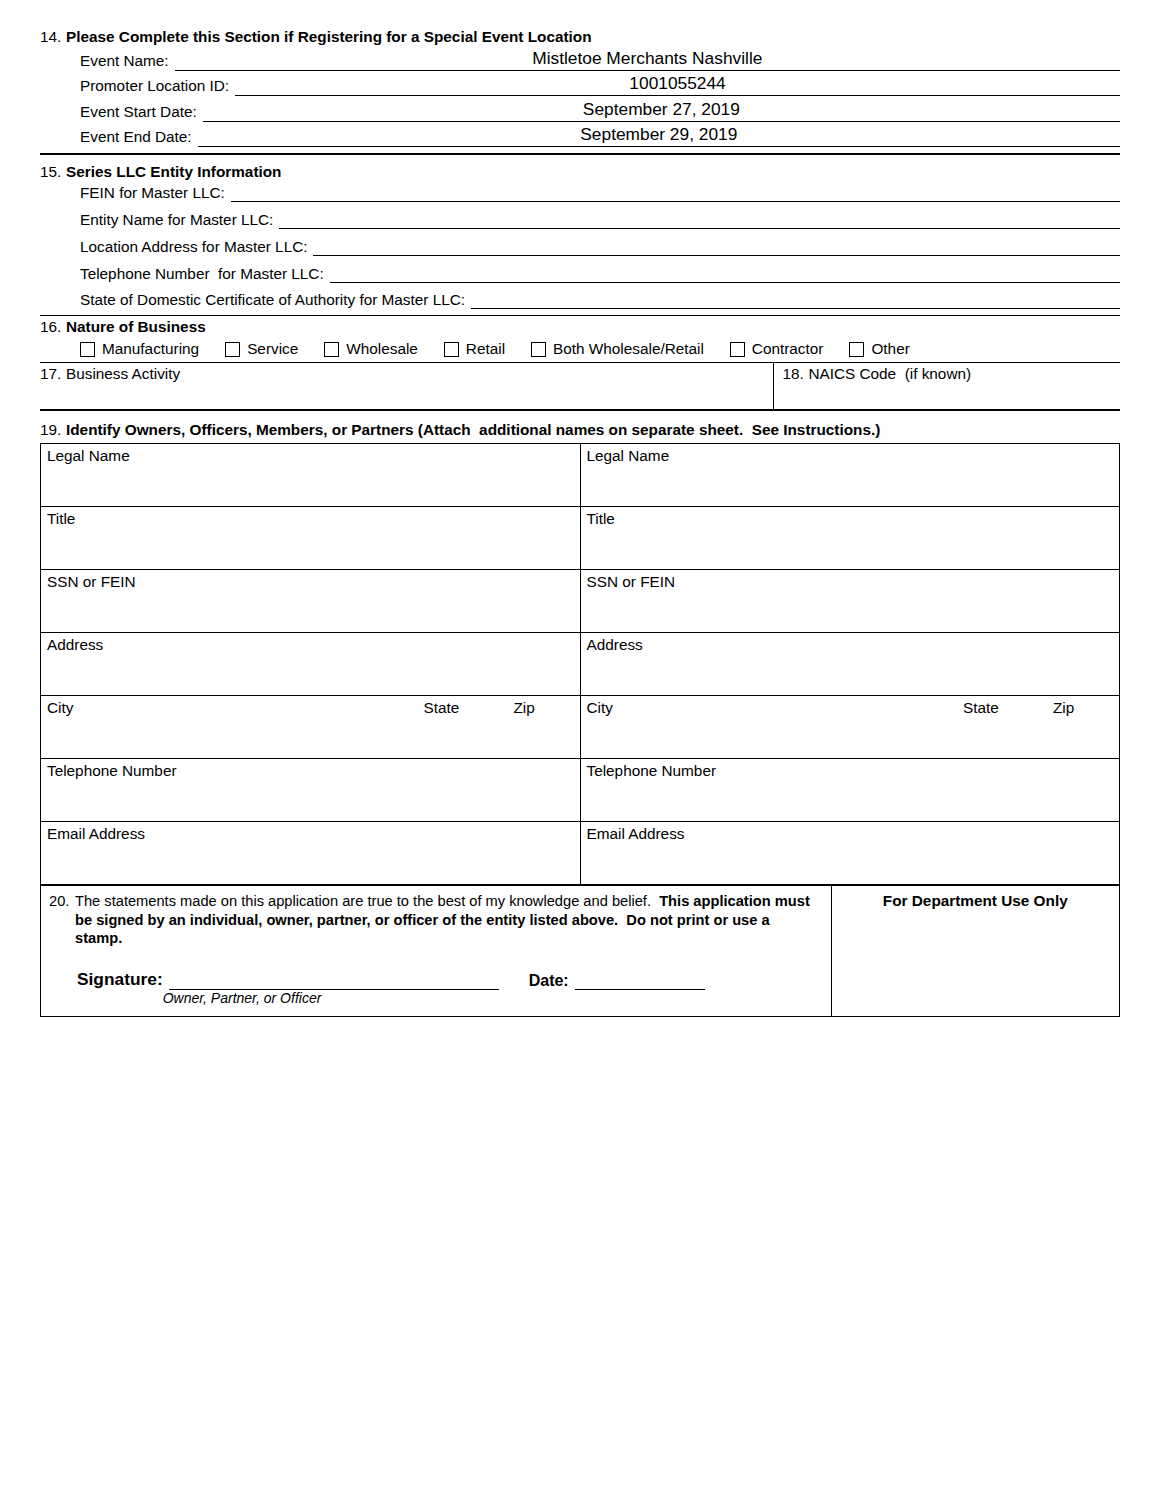14. Please Complete this Section if Registering for a Special Event Location
Event Name:
Mistletoe Merchants Nashville
Promoter Location ID:
1001055244
Event Start Date:
September 27, 2019
Event End Date:
September 29, 2019
15. Series LLC Entity Information
FEIN for Master LLC:
Entity Name for Master LLC:
Location Address for Master LLC:
Telephone Number for Master LLC:
State of Domestic Certificate of Authority for Master LLC:
16. Nature of Business
Manufacturing
Service
Wholesale
Retail
Both Wholesale/Retail
Contractor
Other
17. Business Activity
18. NAICS Code (if known)
19. Identify Owners, Officers, Members, or Partners (Attach additional names on separate sheet. See Instructions.)
| Legal Name | Legal Name |
| Title | Title |
| SSN or FEIN | SSN or FEIN |
| Address | Address |
| City State Zip | City State Zip |
| Telephone Number | Telephone Number |
| Email Address | Email Address |
| 20. The statements made on this application are true to the best of my knowledge and belief. This application must be signed by an individual, owner, partner, or officer of the entity listed above. Do not print or use a stamp. Signature: Date: Owner, Partner, or Officer | For Department Use Only |